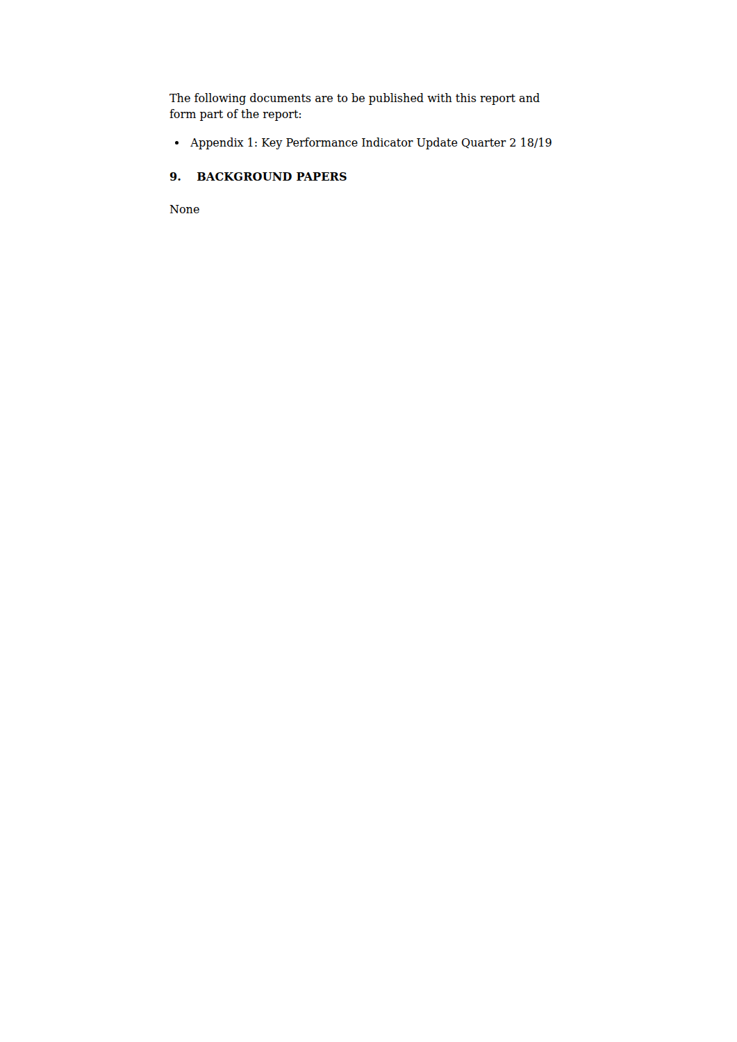The following documents are to be published with this report and form part of the report:
Appendix 1: Key Performance Indicator Update Quarter 2 18/19
9. BACKGROUND PAPERS
None